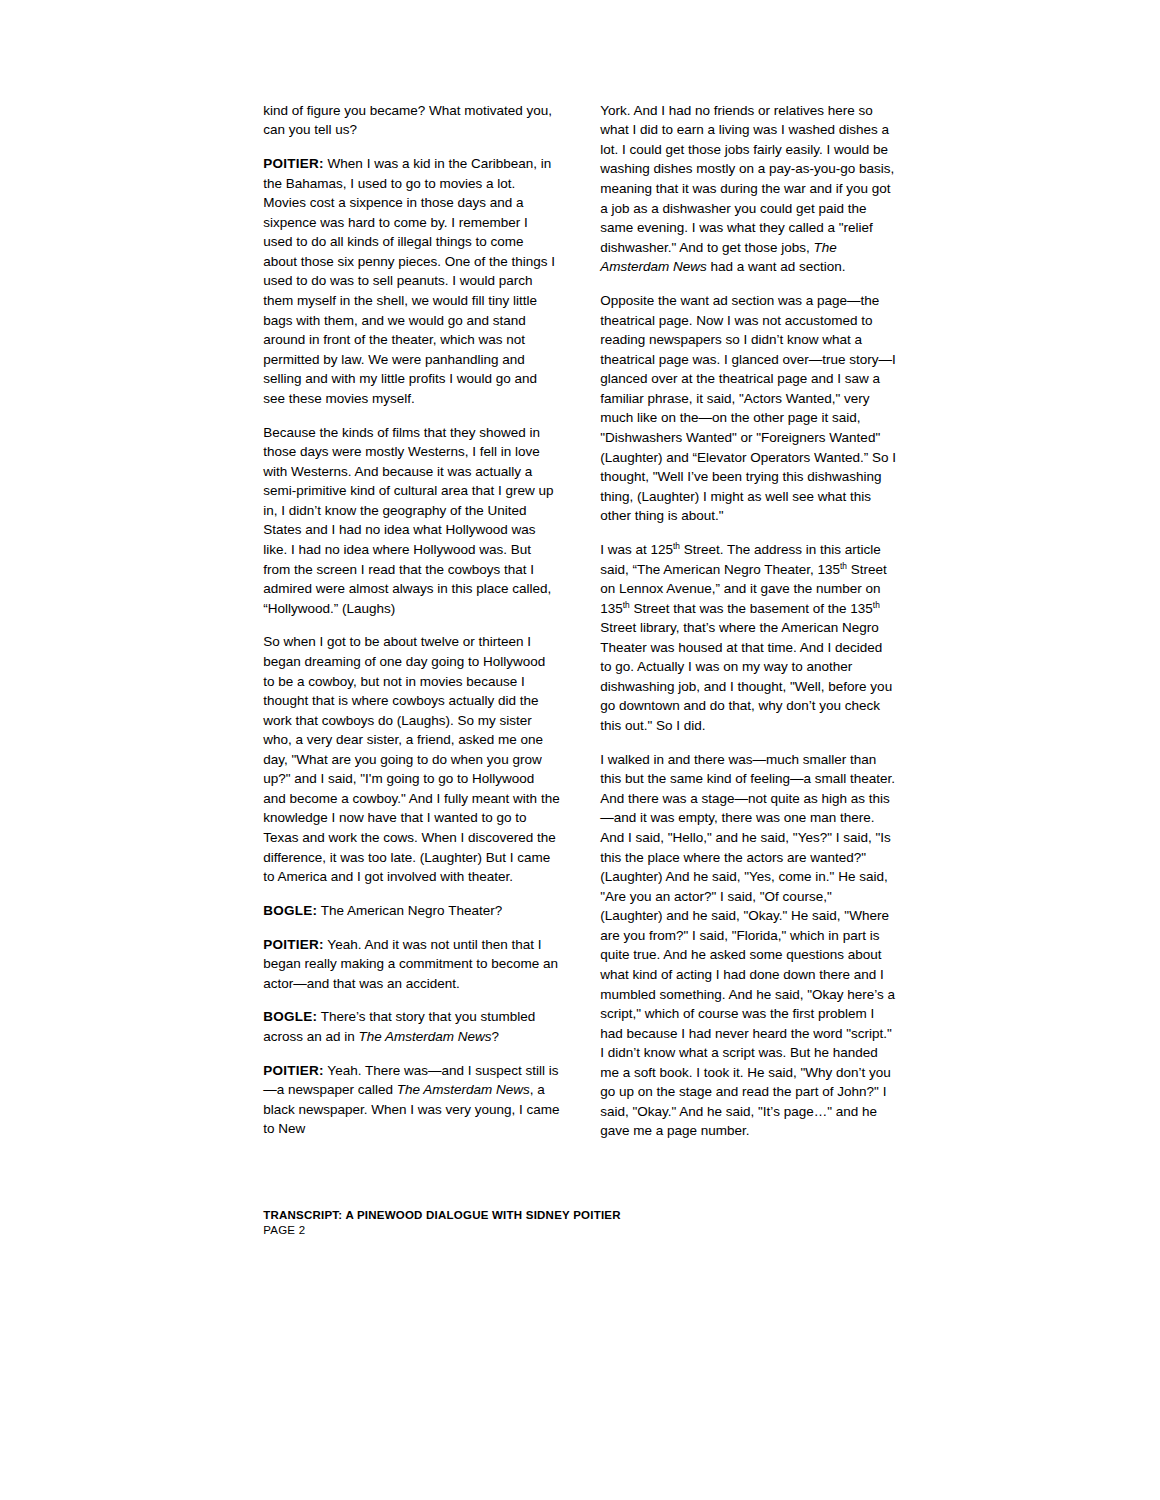kind of figure you became? What motivated you, can you tell us?
POITIER: When I was a kid in the Caribbean, in the Bahamas, I used to go to movies a lot. Movies cost a sixpence in those days and a sixpence was hard to come by. I remember I used to do all kinds of illegal things to come about those six penny pieces. One of the things I used to do was to sell peanuts. I would parch them myself in the shell, we would fill tiny little bags with them, and we would go and stand around in front of the theater, which was not permitted by law. We were panhandling and selling and with my little profits I would go and see these movies myself.
Because the kinds of films that they showed in those days were mostly Westerns, I fell in love with Westerns. And because it was actually a semi-primitive kind of cultural area that I grew up in, I didn’t know the geography of the United States and I had no idea what Hollywood was like. I had no idea where Hollywood was. But from the screen I read that the cowboys that I admired were almost always in this place called, “Hollywood.” (Laughs)
So when I got to be about twelve or thirteen I began dreaming of one day going to Hollywood to be a cowboy, but not in movies because I thought that is where cowboys actually did the work that cowboys do (Laughs). So my sister who, a very dear sister, a friend, asked me one day, "What are you going to do when you grow up?" and I said, "I'm going to go to Hollywood and become a cowboy." And I fully meant with the knowledge I now have that I wanted to go to Texas and work the cows. When I discovered the difference, it was too late. (Laughter) But I came to America and I got involved with theater.
BOGLE: The American Negro Theater?
POITIER: Yeah. And it was not until then that I began really making a commitment to become an actor—and that was an accident.
BOGLE: There’s that story that you stumbled across an ad in The Amsterdam News?
POITIER: Yeah. There was—and I suspect still is—a newspaper called The Amsterdam News, a black newspaper. When I was very young, I came to New
York. And I had no friends or relatives here so what I did to earn a living was I washed dishes a lot. I could get those jobs fairly easily. I would be washing dishes mostly on a pay-as-you-go basis, meaning that it was during the war and if you got a job as a dishwasher you could get paid the same evening. I was what they called a "relief dishwasher." And to get those jobs, The Amsterdam News had a want ad section.
Opposite the want ad section was a page—the theatrical page. Now I was not accustomed to reading newspapers so I didn’t know what a theatrical page was. I glanced over—true story—I glanced over at the theatrical page and I saw a familiar phrase, it said, "Actors Wanted," very much like on the—on the other page it said, "Dishwashers Wanted" or "Foreigners Wanted" (Laughter) and “Elevator Operators Wanted.” So I thought, "Well I’ve been trying this dishwashing thing, (Laughter) I might as well see what this other thing is about."
I was at 125th Street. The address in this article said, “The American Negro Theater, 135th Street on Lennox Avenue,” and it gave the number on 135th Street that was the basement of the 135th Street library, that’s where the American Negro Theater was housed at that time. And I decided to go. Actually I was on my way to another dishwashing job, and I thought, "Well, before you go downtown and do that, why don’t you check this out." So I did.
I walked in and there was—much smaller than this but the same kind of feeling—a small theater. And there was a stage—not quite as high as this—and it was empty, there was one man there. And I said, "Hello," and he said, "Yes?" I said, "Is this the place where the actors are wanted?" (Laughter) And he said, "Yes, come in." He said, "Are you an actor?" I said, "Of course," (Laughter) and he said, "Okay." He said, "Where are you from?" I said, "Florida," which in part is quite true. And he asked some questions about what kind of acting I had done down there and I mumbled something. And he said, "Okay here’s a script," which of course was the first problem I had because I had never heard the word "script." I didn’t know what a script was. But he handed me a soft book. I took it. He said, "Why don’t you go up on the stage and read the part of John?" I said, "Okay." And he said, "It’s page…" and he gave me a page number.
TRANSCRIPT: A PINEWOOD DIALOGUE WITH SIDNEY POITIER
PAGE 2